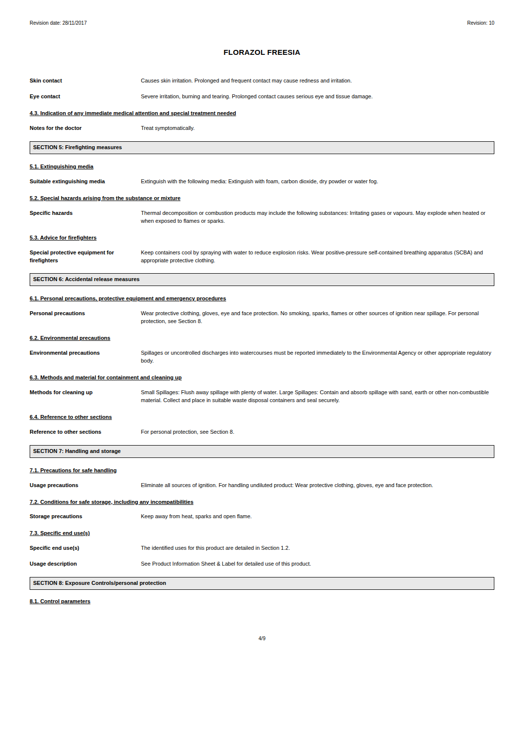Revision date: 28/11/2017 Revision: 10
FLORAZOL FREESIA
Skin contact
Causes skin irritation. Prolonged and frequent contact may cause redness and irritation.
Eye contact
Severe irritation, burning and tearing. Prolonged contact causes serious eye and tissue damage.
4.3. Indication of any immediate medical attention and special treatment needed
Notes for the doctor
Treat symptomatically.
SECTION 5: Firefighting measures
5.1. Extinguishing media
Suitable extinguishing media
Extinguish with the following media: Extinguish with foam, carbon dioxide, dry powder or water fog.
5.2. Special hazards arising from the substance or mixture
Specific hazards
Thermal decomposition or combustion products may include the following substances: Irritating gases or vapours. May explode when heated or when exposed to flames or sparks.
5.3. Advice for firefighters
Special protective equipment for firefighters
Keep containers cool by spraying with water to reduce explosion risks. Wear positive-pressure self-contained breathing apparatus (SCBA) and appropriate protective clothing.
SECTION 6: Accidental release measures
6.1. Personal precautions, protective equipment and emergency procedures
Personal precautions
Wear protective clothing, gloves, eye and face protection. No smoking, sparks, flames or other sources of ignition near spillage. For personal protection, see Section 8.
6.2. Environmental precautions
Environmental precautions
Spillages or uncontrolled discharges into watercourses must be reported immediately to the Environmental Agency or other appropriate regulatory body.
6.3. Methods and material for containment and cleaning up
Methods for cleaning up
Small Spillages: Flush away spillage with plenty of water. Large Spillages: Contain and absorb spillage with sand, earth or other non-combustible material. Collect and place in suitable waste disposal containers and seal securely.
6.4. Reference to other sections
Reference to other sections
For personal protection, see Section 8.
SECTION 7: Handling and storage
7.1. Precautions for safe handling
Usage precautions
Eliminate all sources of ignition. For handling undiluted product: Wear protective clothing, gloves, eye and face protection.
7.2. Conditions for safe storage, including any incompatibilities
Storage precautions
Keep away from heat, sparks and open flame.
7.3. Specific end use(s)
Specific end use(s)
The identified uses for this product are detailed in Section 1.2.
Usage description
See Product Information Sheet & Label for detailed use of this product.
SECTION 8: Exposure Controls/personal protection
8.1. Control parameters
4/9